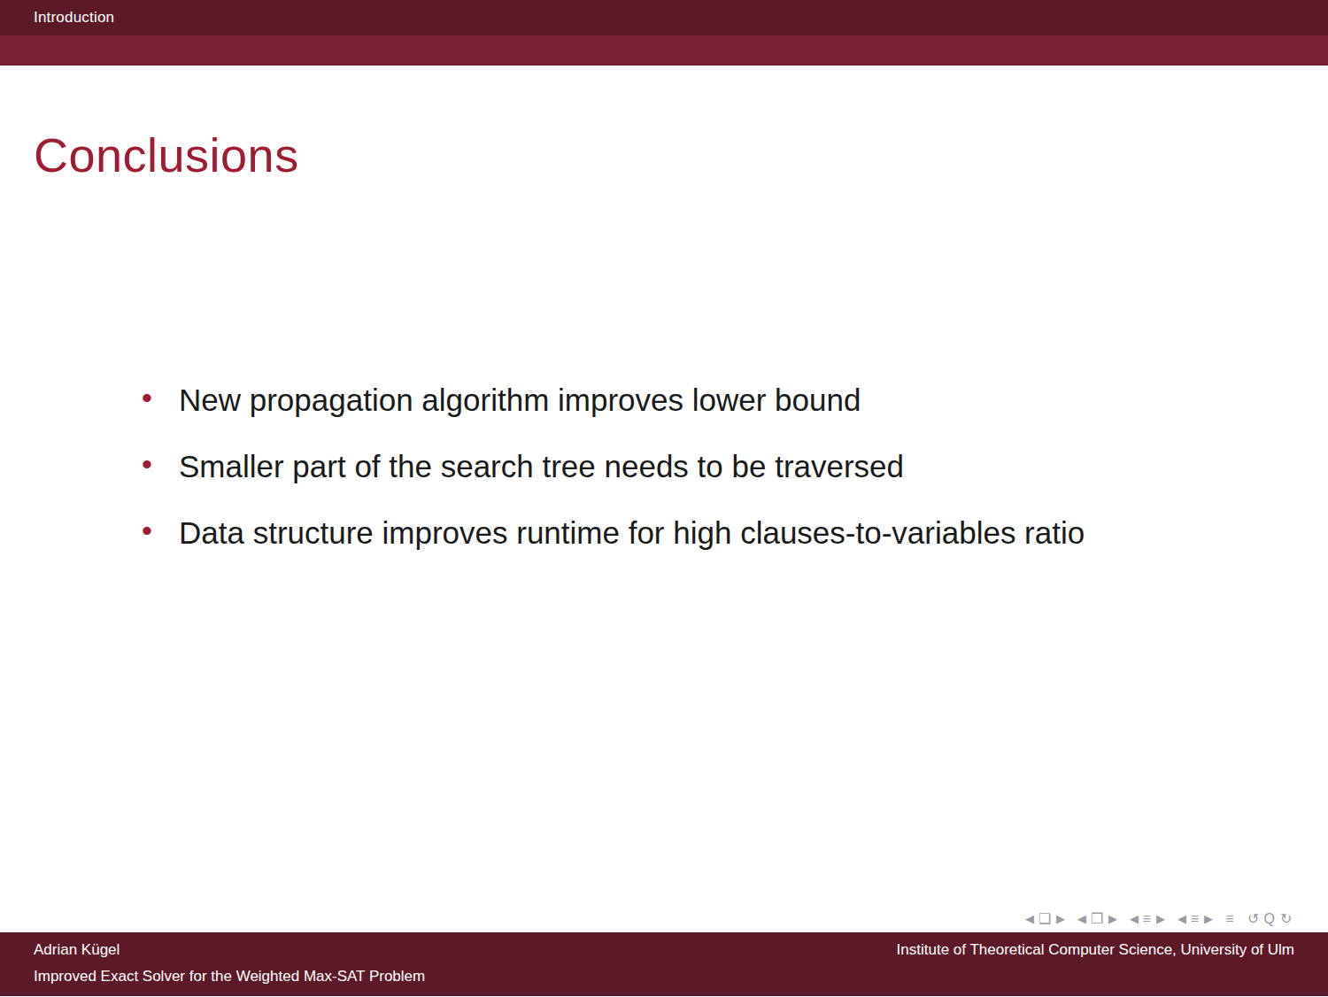Introduction
Conclusions
New propagation algorithm improves lower bound
Smaller part of the search tree needs to be traversed
Data structure improves runtime for high clauses-to-variables ratio
◀❑▶ ◀❐▶ ◀≡▶ ◀≡▶ ≡ ↺Q↻
Adrian Kügel Institute of Theoretical Computer Science, University of Ulm
Improved Exact Solver for the Weighted Max-SAT Problem